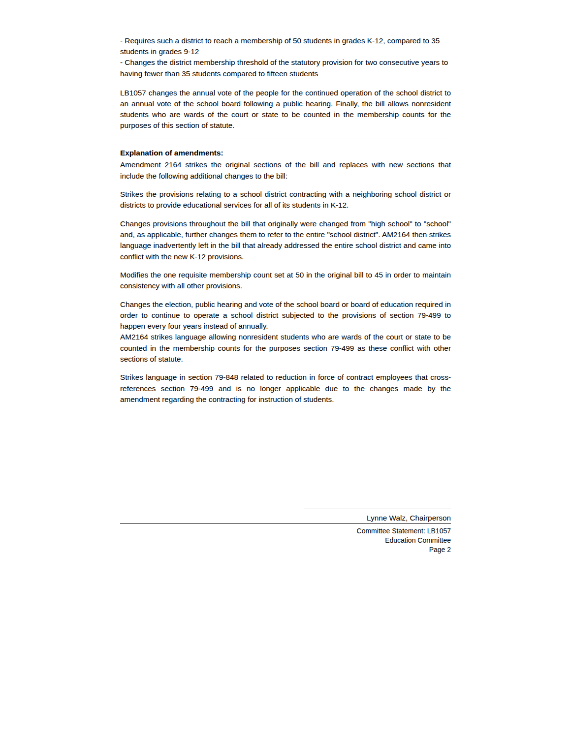- Requires such a district to reach a membership of 50 students in grades K-12, compared to 35 students in grades 9-12
- Changes the district membership threshold of the statutory provision for two consecutive years to having fewer than 35 students compared to fifteen students
LB1057 changes the annual vote of the people for the continued operation of the school district to an annual vote of the school board following a public hearing. Finally, the bill allows nonresident students who are wards of the court or state to be counted in the membership counts for the purposes of this section of statute.
Explanation of amendments:
Amendment 2164 strikes the original sections of the bill and replaces with new sections that include the following additional changes to the bill:
Strikes the provisions relating to a school district contracting with a neighboring school district or districts to provide educational services for all of its students in K-12.
Changes provisions throughout the bill that originally were changed from "high school" to "school" and, as applicable, further changes them to refer to the entire "school district". AM2164 then strikes language inadvertently left in the bill that already addressed the entire school district and came into conflict with the new K-12 provisions.
Modifies the one requisite membership count set at 50 in the original bill to 45 in order to maintain consistency with all other provisions.
Changes the election, public hearing and vote of the school board or board of education required in order to continue to operate a school district subjected to the provisions of section 79-499 to happen every four years instead of annually.
AM2164 strikes language allowing nonresident students who are wards of the court or state to be counted in the membership counts for the purposes section 79-499 as these conflict with other sections of statute.
Strikes language in section 79-848 related to reduction in force of contract employees that cross-references section 79-499 and is no longer applicable due to the changes made by the amendment regarding the contracting for instruction of students.
Lynne Walz, Chairperson
Committee Statement: LB1057
Education Committee
Page 2